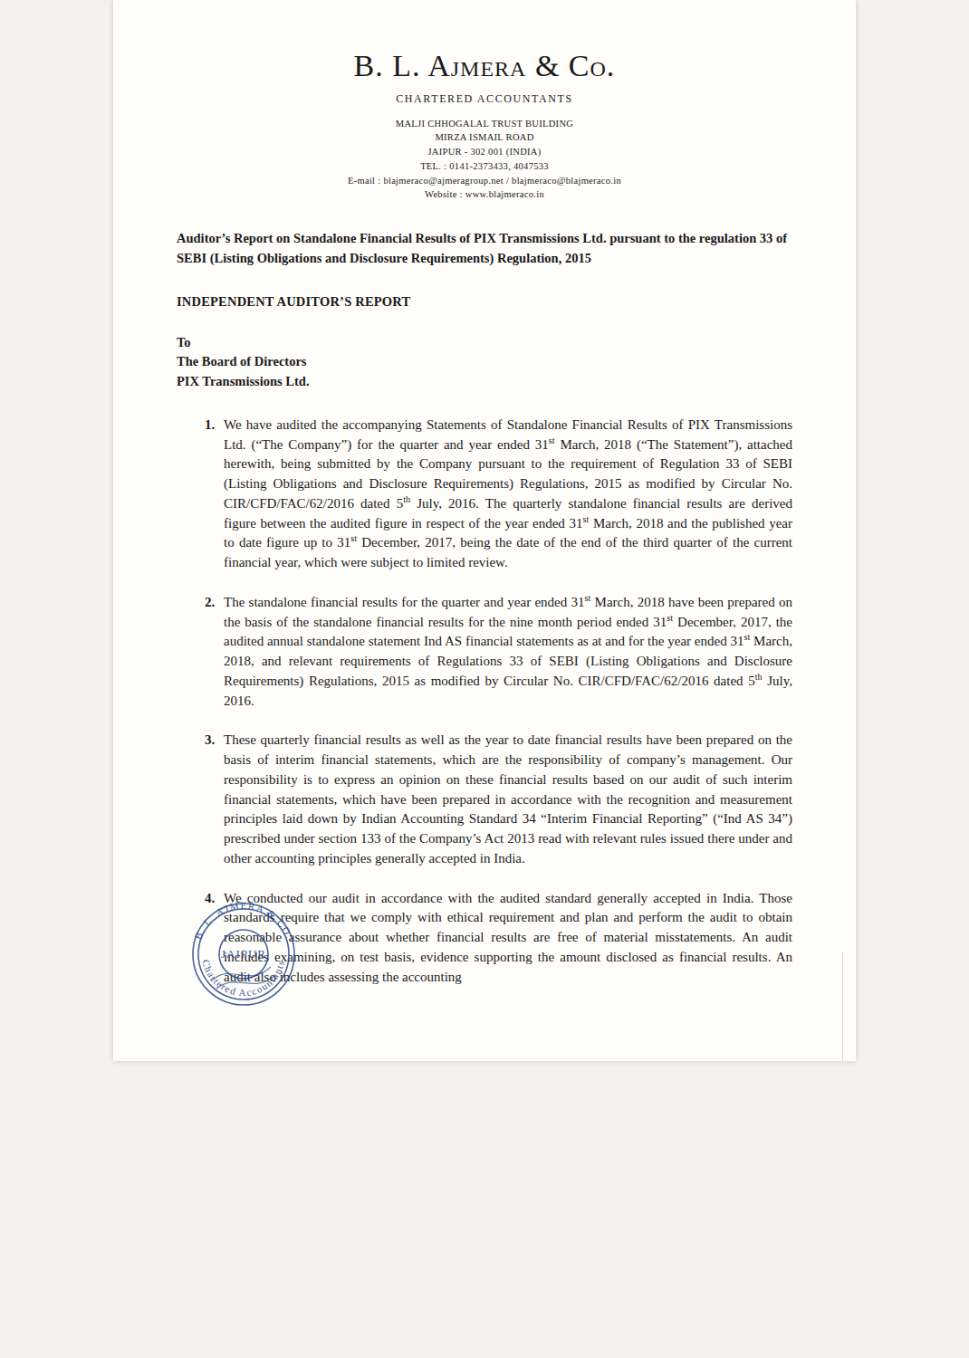B. L. Ajmera & Co.
Chartered Accountants
Malji Chhogalal Trust Building
Mirza Ismail Road
Jaipur - 302 001 (India)
Tel. : 0141-2373433, 4047533
E-mail : blajmeraco@ajmeragroup.net / blajmeraco@blajmeraco.in
Website : www.blajmeraco.in
Auditor’s Report on Standalone Financial Results of PIX Transmissions Ltd. pursuant to the regulation 33 of SEBI (Listing Obligations and Disclosure Requirements) Regulation, 2015
INDEPENDENT AUDITOR’S REPORT
To
The Board of Directors
PIX Transmissions Ltd.
We have audited the accompanying Statements of Standalone Financial Results of PIX Transmissions Ltd. (“The Company”) for the quarter and year ended 31st March, 2018 (“The Statement”), attached herewith, being submitted by the Company pursuant to the requirement of Regulation 33 of SEBI (Listing Obligations and Disclosure Requirements) Regulations, 2015 as modified by Circular No. CIR/CFD/FAC/62/2016 dated 5th July, 2016. The quarterly standalone financial results are derived figure between the audited figure in respect of the year ended 31st March, 2018 and the published year to date figure up to 31st December, 2017, being the date of the end of the third quarter of the current financial year, which were subject to limited review.
The standalone financial results for the quarter and year ended 31st March, 2018 have been prepared on the basis of the standalone financial results for the nine month period ended 31st December, 2017, the audited annual standalone statement Ind AS financial statements as at and for the year ended 31st March, 2018, and relevant requirements of Regulations 33 of SEBI (Listing Obligations and Disclosure Requirements) Regulations, 2015 as modified by Circular No. CIR/CFD/FAC/62/2016 dated 5th July, 2016.
These quarterly financial results as well as the year to date financial results have been prepared on the basis of interim financial statements, which are the responsibility of company’s management. Our responsibility is to express an opinion on these financial results based on our audit of such interim financial statements, which have been prepared in accordance with the recognition and measurement principles laid down by Indian Accounting Standard 34 “Interim Financial Reporting” (“Ind AS 34”) prescribed under section 133 of the Company’s Act 2013 read with relevant rules issued there under and other accounting principles generally accepted in India.
We conducted our audit in accordance with the audited standard generally accepted in India. Those standards require that we comply with ethical requirement and plan and perform the audit to obtain reasonable assurance about whether financial results are free of material misstatements. An audit includes examining, on test basis, evidence supporting the amount disclosed as financial results. An audit also includes assessing the accounting
B. L. AJMERA & CO. Chartered Accountants JAIPUR